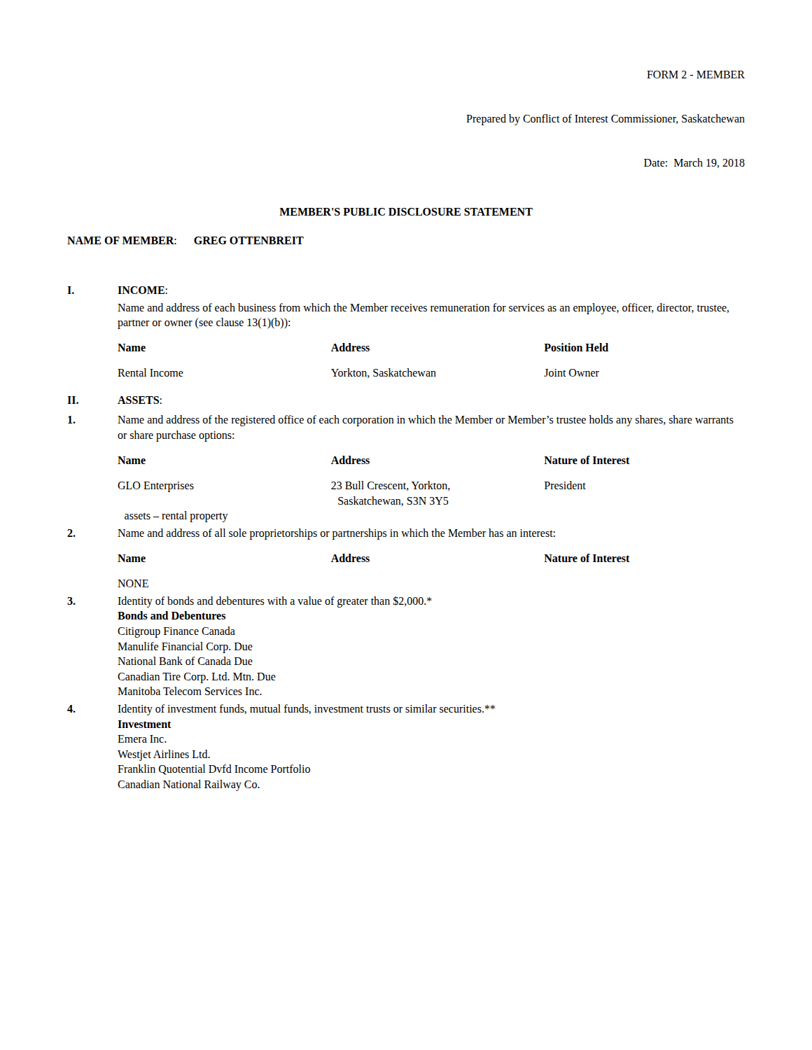FORM 2 - MEMBER
Prepared by Conflict of Interest Commissioner, Saskatchewan
Date: March 19, 2018
MEMBER'S PUBLIC DISCLOSURE STATEMENT
NAME OF MEMBER:GREG OTTENBREIT
I.
INCOME:
Name and address of each business from which the Member receives remuneration for services as an employee, officer, director, trustee, partner or owner (see clause 13(1)(b)):
| Name | Address | Position Held |
| --- | --- | --- |
| Rental Income | Yorkton, Saskatchewan | Joint Owner |
II.
ASSETS:
1.
Name and address of the registered office of each corporation in which the Member or Member’s trustee holds any shares, share warrants or share purchase options:
| Name | Address | Nature of Interest |
| --- | --- | --- |
| GLO Enterprises | 23 Bull Crescent, Yorkton, Saskatchewan, S3N 3Y5 | President |
| assets – rental property | | |
2.
Name and address of all sole proprietorships or partnerships in which the Member has an interest:
| Name | Address | Nature of Interest |
| --- | --- | --- |
| NONE | | |
3.
Identity of bonds and debentures with a value of greater than $2,000.*
Bonds and Debentures
Citigroup Finance Canada
Manulife Financial Corp. Due
National Bank of Canada Due
Canadian Tire Corp. Ltd. Mtn. Due
Manitoba Telecom Services Inc.
4.
Identity of investment funds, mutual funds, investment trusts or similar securities.**
Investment
Emera Inc.
Westjet Airlines Ltd.
Franklin Quotential Dvfd Income Portfolio
Canadian National Railway Co.